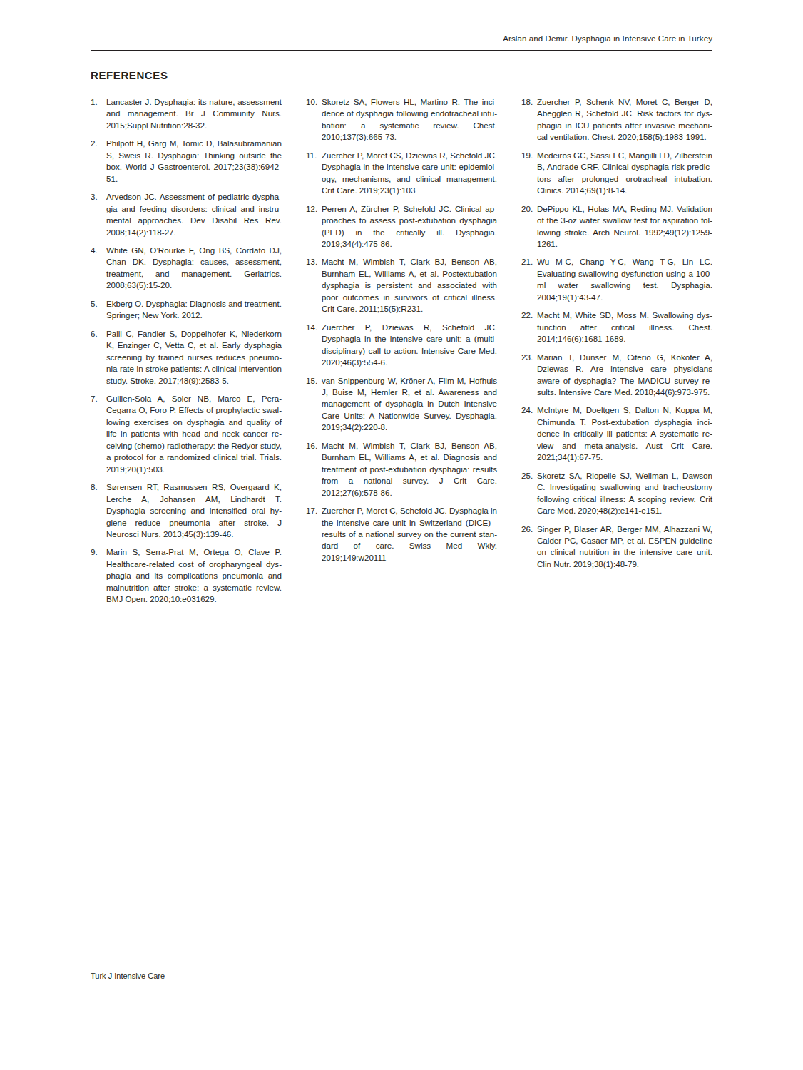Arslan and Demir. Dysphagia in Intensive Care in Turkey
References
Lancaster J. Dysphagia: its nature, assessment and management. Br J Community Nurs. 2015;Suppl Nutrition:28-32.
Philpott H, Garg M, Tomic D, Balasubramanian S, Sweis R. Dysphagia: Thinking outside the box. World J Gastroenterol. 2017;23(38):6942-51.
Arvedson JC. Assessment of pediatric dysphagia and feeding disorders: clinical and instrumental approaches. Dev Disabil Res Rev. 2008;14(2):118-27.
White GN, O’Rourke F, Ong BS, Cordato DJ, Chan DK. Dysphagia: causes, assessment, treatment, and management. Geriatrics. 2008;63(5):15-20.
Ekberg O. Dysphagia: Diagnosis and treatment. Springer; New York. 2012.
Palli C, Fandler S, Doppelhofer K, Niederkorn K, Enzinger C, Vetta C, et al. Early dysphagia screening by trained nurses reduces pneumonia rate in stroke patients: A clinical intervention study. Stroke. 2017;48(9):2583-5.
Guillen-Sola A, Soler NB, Marco E, Pera-Cegarra O, Foro P. Effects of prophylactic swallowing exercises on dysphagia and quality of life in patients with head and neck cancer receiving (chemo) radiotherapy: the Redyor study, a protocol for a randomized clinical trial. Trials. 2019;20(1):503.
Sørensen RT, Rasmussen RS, Overgaard K, Lerche A, Johansen AM, Lindhardt T. Dysphagia screening and intensified oral hygiene reduce pneumonia after stroke. J Neurosci Nurs. 2013;45(3):139-46.
Marin S, Serra-Prat M, Ortega O, Clave P. Healthcare-related cost of oropharyngeal dysphagia and its complications pneumonia and malnutrition after stroke: a systematic review. BMJ Open. 2020;10:e031629.
Skoretz SA, Flowers HL, Martino R. The incidence of dysphagia following endotracheal intubation: a systematic review. Chest. 2010;137(3):665-73.
Zuercher P, Moret CS, Dziewas R, Schefold JC. Dysphagia in the intensive care unit: epidemiology, mechanisms, and clinical management. Crit Care. 2019;23(1):103
Perren A, Zürcher P, Schefold JC. Clinical approaches to assess post-extubation dysphagia (PED) in the critically ill. Dysphagia. 2019;34(4):475-86.
Macht M, Wimbish T, Clark BJ, Benson AB, Burnham EL, Williams A, et al. Postextubation dysphagia is persistent and associated with poor outcomes in survivors of critical illness. Crit Care. 2011;15(5):R231.
Zuercher P, Dziewas R, Schefold JC. Dysphagia in the intensive care unit: a (multidisciplinary) call to action. Intensive Care Med. 2020;46(3):554-6.
van Snippenburg W, Kröner A, Flim M, Hofhuis J, Buise M, Hemler R, et al. Awareness and management of dysphagia in Dutch Intensive Care Units: A Nationwide Survey. Dysphagia. 2019;34(2):220-8.
Macht M, Wimbish T, Clark BJ, Benson AB, Burnham EL, Williams A, et al. Diagnosis and treatment of post-extubation dysphagia: results from a national survey. J Crit Care. 2012;27(6):578-86.
Zuercher P, Moret C, Schefold JC. Dysphagia in the intensive care unit in Switzerland (DICE) - results of a national survey on the current standard of care. Swiss Med Wkly. 2019;149:w20111
Zuercher P, Schenk NV, Moret C, Berger D, Abegglen R, Schefold JC. Risk factors for dysphagia in ICU patients after invasive mechanical ventilation. Chest. 2020;158(5):1983-1991.
Medeiros GC, Sassi FC, Mangilli LD, Zilberstein B, Andrade CRF. Clinical dysphagia risk predictors after prolonged orotracheal intubation. Clinics. 2014;69(1):8-14.
DePippo KL, Holas MA, Reding MJ. Validation of the 3-oz water swallow test for aspiration following stroke. Arch Neurol. 1992;49(12):1259-1261.
Wu M-C, Chang Y-C, Wang T-G, Lin LC. Evaluating swallowing dysfunction using a 100-ml water swallowing test. Dysphagia. 2004;19(1):43-47.
Macht M, White SD, Moss M. Swallowing dysfunction after critical illness. Chest. 2014;146(6):1681-1689.
Marian T, Dünser M, Citerio G, Koköfer A, Dziewas R. Are intensive care physicians aware of dysphagia? The MADICU survey results. Intensive Care Med. 2018;44(6):973-975.
McIntyre M, Doeltgen S, Dalton N, Koppa M, Chimunda T. Post-extubation dysphagia incidence in critically ill patients: A systematic review and meta-analysis. Aust Crit Care. 2021;34(1):67-75.
Skoretz SA, Riopelle SJ, Wellman L, Dawson C. Investigating swallowing and tracheostomy following critical illness: A scoping review. Crit Care Med. 2020;48(2):e141-e151.
Singer P, Blaser AR, Berger MM, Alhazzani W, Calder PC, Casaer MP, et al. ESPEN guideline on clinical nutrition in the intensive care unit. Clin Nutr. 2019;38(1):48-79.
Turk J Intensive Care